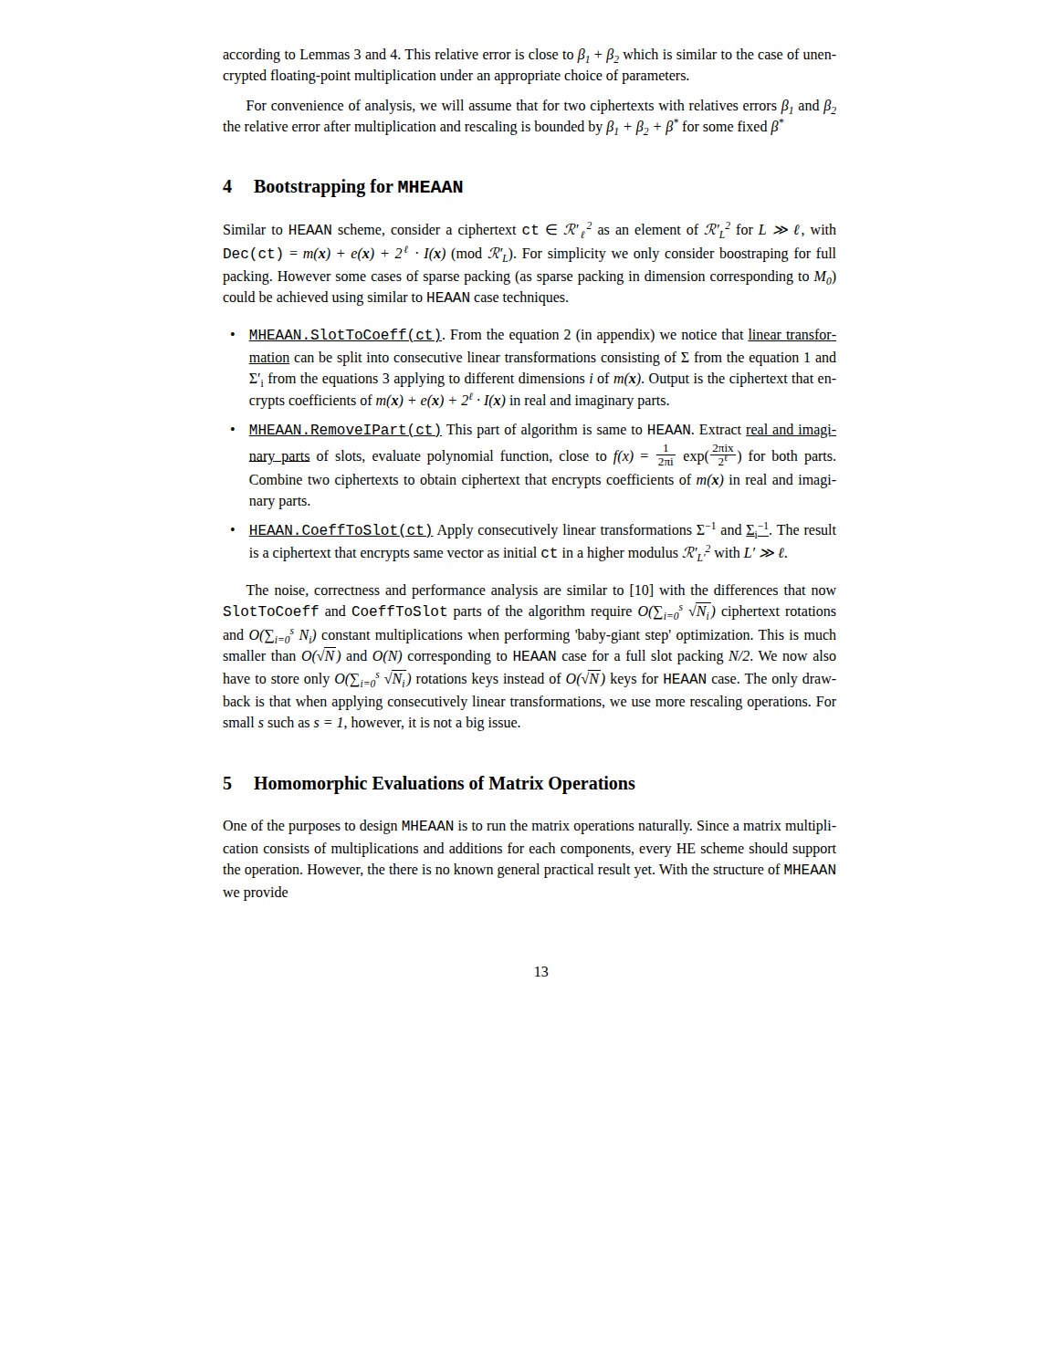according to Lemmas 3 and 4. This relative error is close to β1 + β2 which is similar to the case of unencrypted floating-point multiplication under an appropriate choice of parameters.
For convenience of analysis, we will assume that for two ciphertexts with relatives errors β1 and β2 the relative error after multiplication and rescaling is bounded by β1 + β2 + β* for some fixed β*
4 Bootstrapping for MHEAAN
Similar to HEAAN scheme, consider a ciphertext ct ∈ ℛ′ℓ2 as an element of ℛ′L2 for L ≫ ℓ, with Dec(ct) = m(x) + e(x) + 2ℓ · I(x) (mod ℛ′L). For simplicity we only consider boostraping for full packing. However some cases of sparse packing (as sparse packing in dimension corresponding to M0) could be achieved using similar to HEAAN case techniques.
MHEAAN.SlotToCoeff(ct). From the equation 2 (in appendix) we notice that linear transformation can be split into consecutive linear transformations consisting of Σ from the equation 1 and Σ′i from the equations 3 applying to different dimensions i of m(x). Output is the ciphertext that encrypts coefficients of m(x) + e(x) + 2ℓ · I(x) in real and imaginary parts.
MHEAAN.RemoveIPart(ct) This part of algorithm is same to HEAAN. Extract real and imaginary parts of slots, evaluate polynomial function, close to f(x) = 12πi exp(2πix 2ℓ) for both parts. Combine two ciphertexts to obtain ciphertext that encrypts coefficients of m(x) in real and imaginary parts.
HEAAN.CoeffToSlot(ct) Apply consecutively linear transformations Σ−1 and Σi−1. The result is a ciphertext that encrypts same vector as initial ct in a higher modulus ℛ′L′2 with L′ ≫ ℓ.
The noise, correctness and performance analysis are similar to [10] with the differences that now SlotToCoeff and CoeffToSlot parts of the algorithm require O(∑i=0s √Ni) ciphertext rotations and O(∑i=0s Ni) constant multiplications when performing 'baby-giant step' optimization. This is much smaller than O(√N) and O(N) corresponding to HEAAN case for a full slot packing N/2. We now also have to store only O(∑i=0s √Ni) rotations keys instead of O(√N) keys for HEAAN case. The only drawback is that when applying consecutively linear transformations, we use more rescaling operations. For small s such as s = 1, however, it is not a big issue.
5 Homomorphic Evaluations of Matrix Operations
One of the purposes to design MHEAAN is to run the matrix operations naturally. Since a matrix multiplication consists of multiplications and additions for each components, every HE scheme should support the operation. However, the there is no known general practical result yet. With the structure of MHEAAN we provide
13